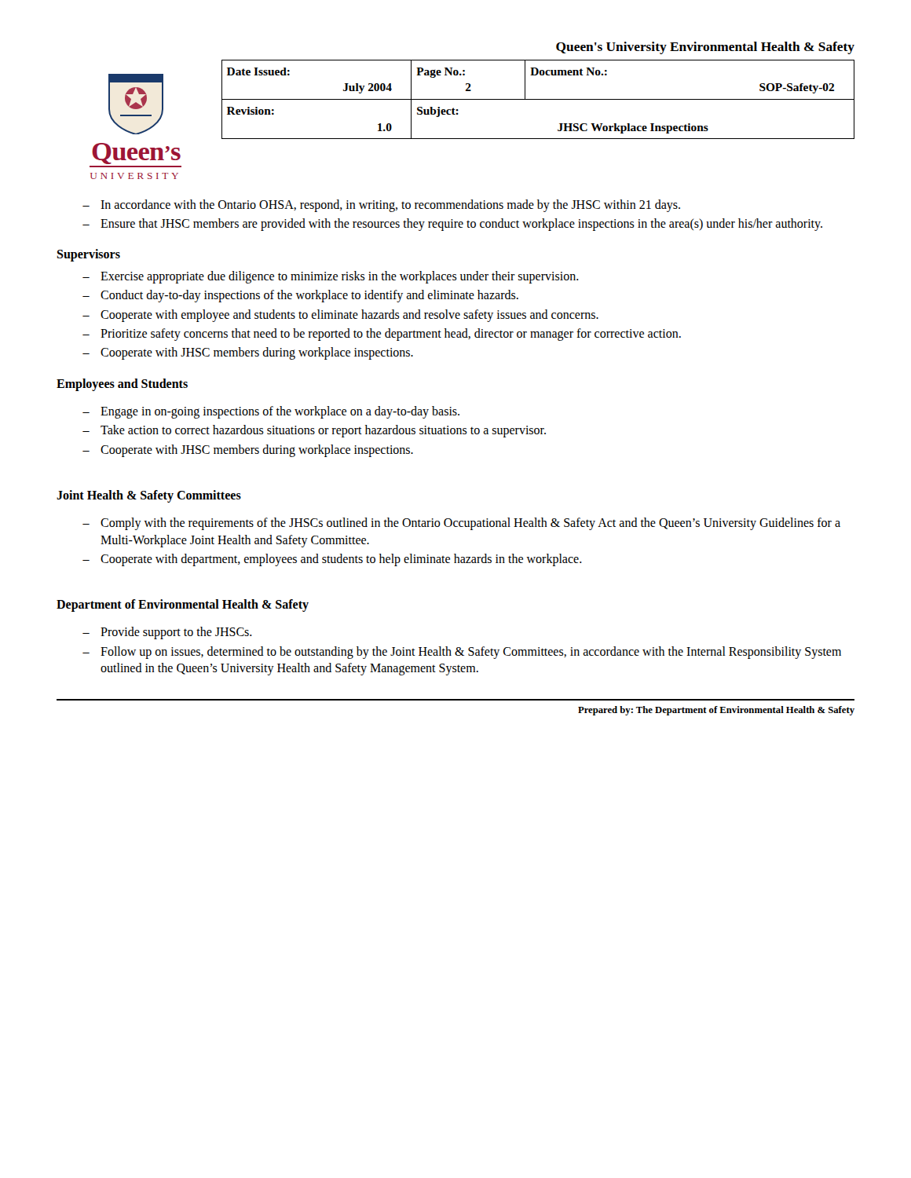Queen's University Environmental Health & Safety
Queen’s
UNIVERSITY
| Date Issued: July 2004 | Page No.: 2 | Document No.: SOP-Safety-02 |
| Revision: 1.0 | Subject: JHSC Workplace Inspections |
In accordance with the Ontario OHSA, respond, in writing, to recommendations made by the JHSC within 21 days.
Ensure that JHSC members are provided with the resources they require to conduct workplace inspections in the area(s) under his/her authority.
Supervisors
Exercise appropriate due diligence to minimize risks in the workplaces under their supervision.
Conduct day-to-day inspections of the workplace to identify and eliminate hazards.
Cooperate with employee and students to eliminate hazards and resolve safety issues and concerns.
Prioritize safety concerns that need to be reported to the department head, director or manager for corrective action.
Cooperate with JHSC members during workplace inspections.
Employees and Students
Engage in on-going inspections of the workplace on a day-to-day basis.
Take action to correct hazardous situations or report hazardous situations to a supervisor.
Cooperate with JHSC members during workplace inspections.
Joint Health & Safety Committees
Comply with the requirements of the JHSCs outlined in the Ontario Occupational Health & Safety Act and the Queen’s University Guidelines for a Multi-Workplace Joint Health and Safety Committee.
Cooperate with department, employees and students to help eliminate hazards in the workplace.
Department of Environmental Health & Safety
Provide support to the JHSCs.
Follow up on issues, determined to be outstanding by the Joint Health & Safety Committees, in accordance with the Internal Responsibility System outlined in the Queen’s University Health and Safety Management System.
Prepared by: The Department of Environmental Health & Safety